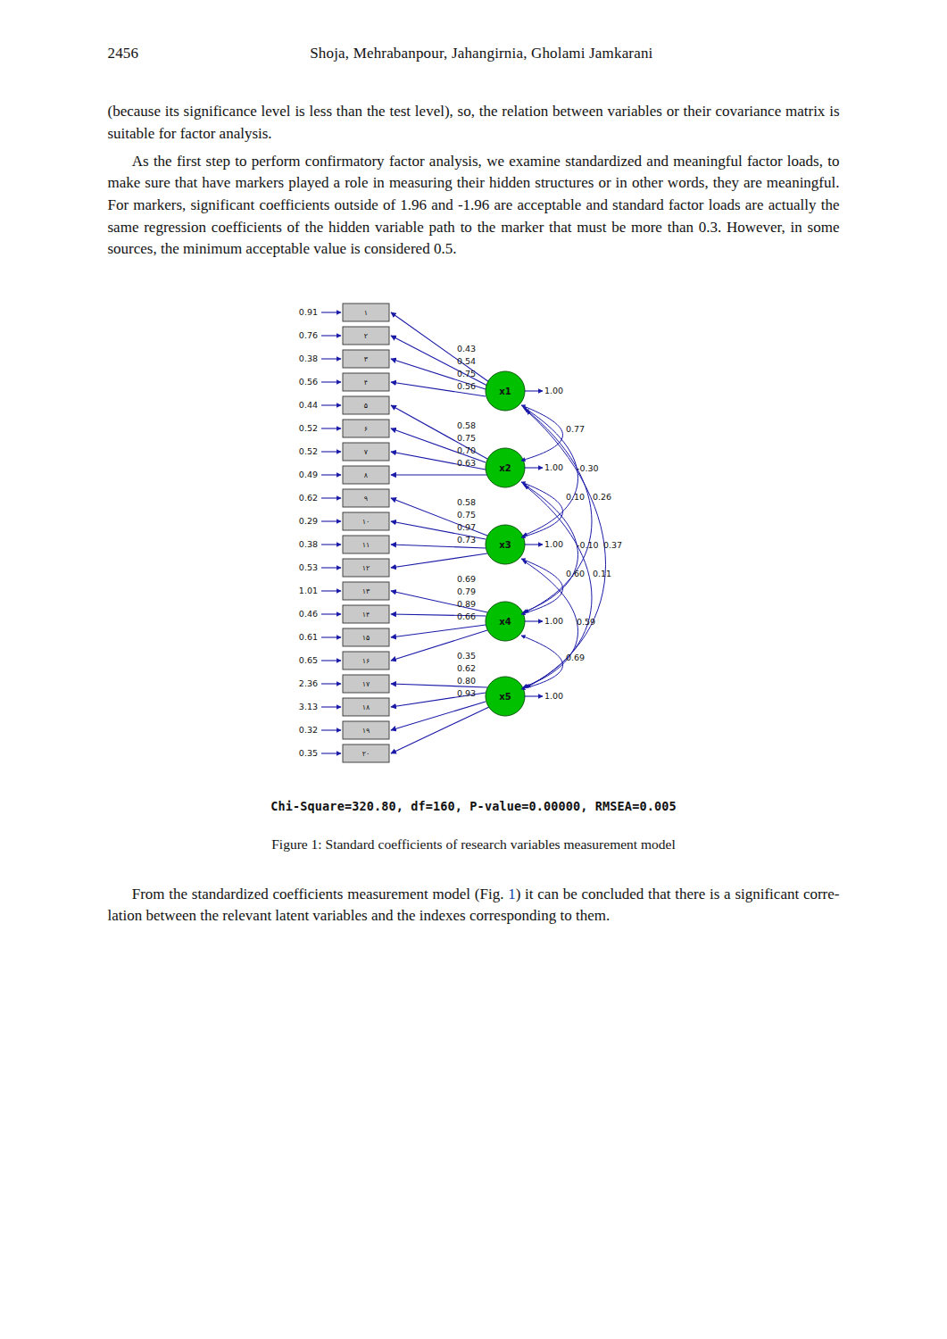2456 Shoja, Mehrabanpour, Jahangirnia, Gholami Jamkarani
(because its significance level is less than the test level), so, the relation between variables or their covariance matrix is suitable for factor analysis.
As the first step to perform confirmatory factor analysis, we examine standardized and meaningful factor loads, to make sure that have markers played a role in measuring their hidden structures or in other words, they are meaningful. For markers, significant coefficients outside of 1.96 and -1.96 are acceptable and standard factor loads are actually the same regression coefficients of the hidden variable path to the marker that must be more than 0.3. However, in some sources, the minimum acceptable value is considered 0.5.
0.91 0.76 0.38 0.56 0.44 0.52 0.52 0.49 0.62 0.29 0.38 0.53 1.01 0.46 0.61 0.65 2.36 3.13 0.32 0.35 ۱ ۲ ۳ ۴ ۵ ۶ ۷ ۸ ۹ ۱۰ ۱۱ ۱۲ ۱۳ ۱۴ ۱۵ ۱۶ ۱۷ ۱۸ ۱۹ ۲۰ 0.43 0.54 0.75 0.56 0.58 0.75 0.70 0.63 0.58 0.75 0.97 0.73 0.69 0.79 0.89 0.66 0.35 0.62 0.80 0.93 x1 x2 x3 x4 x5 1.00 1.00 1.00 1.00 1.00 0.77 -0.30 0.10 0.26 -0.10 0.37 0.60 0.11 0.59 0.69
Chi-Square=320.80, df=160, P-value=0.00000, RMSEA=0.005
Figure 1: Standard coefficients of research variables measurement model
From the standardized coefficients measurement model (Fig. 1) it can be concluded that there is a significant correlation between the relevant latent variables and the indexes corresponding to them.